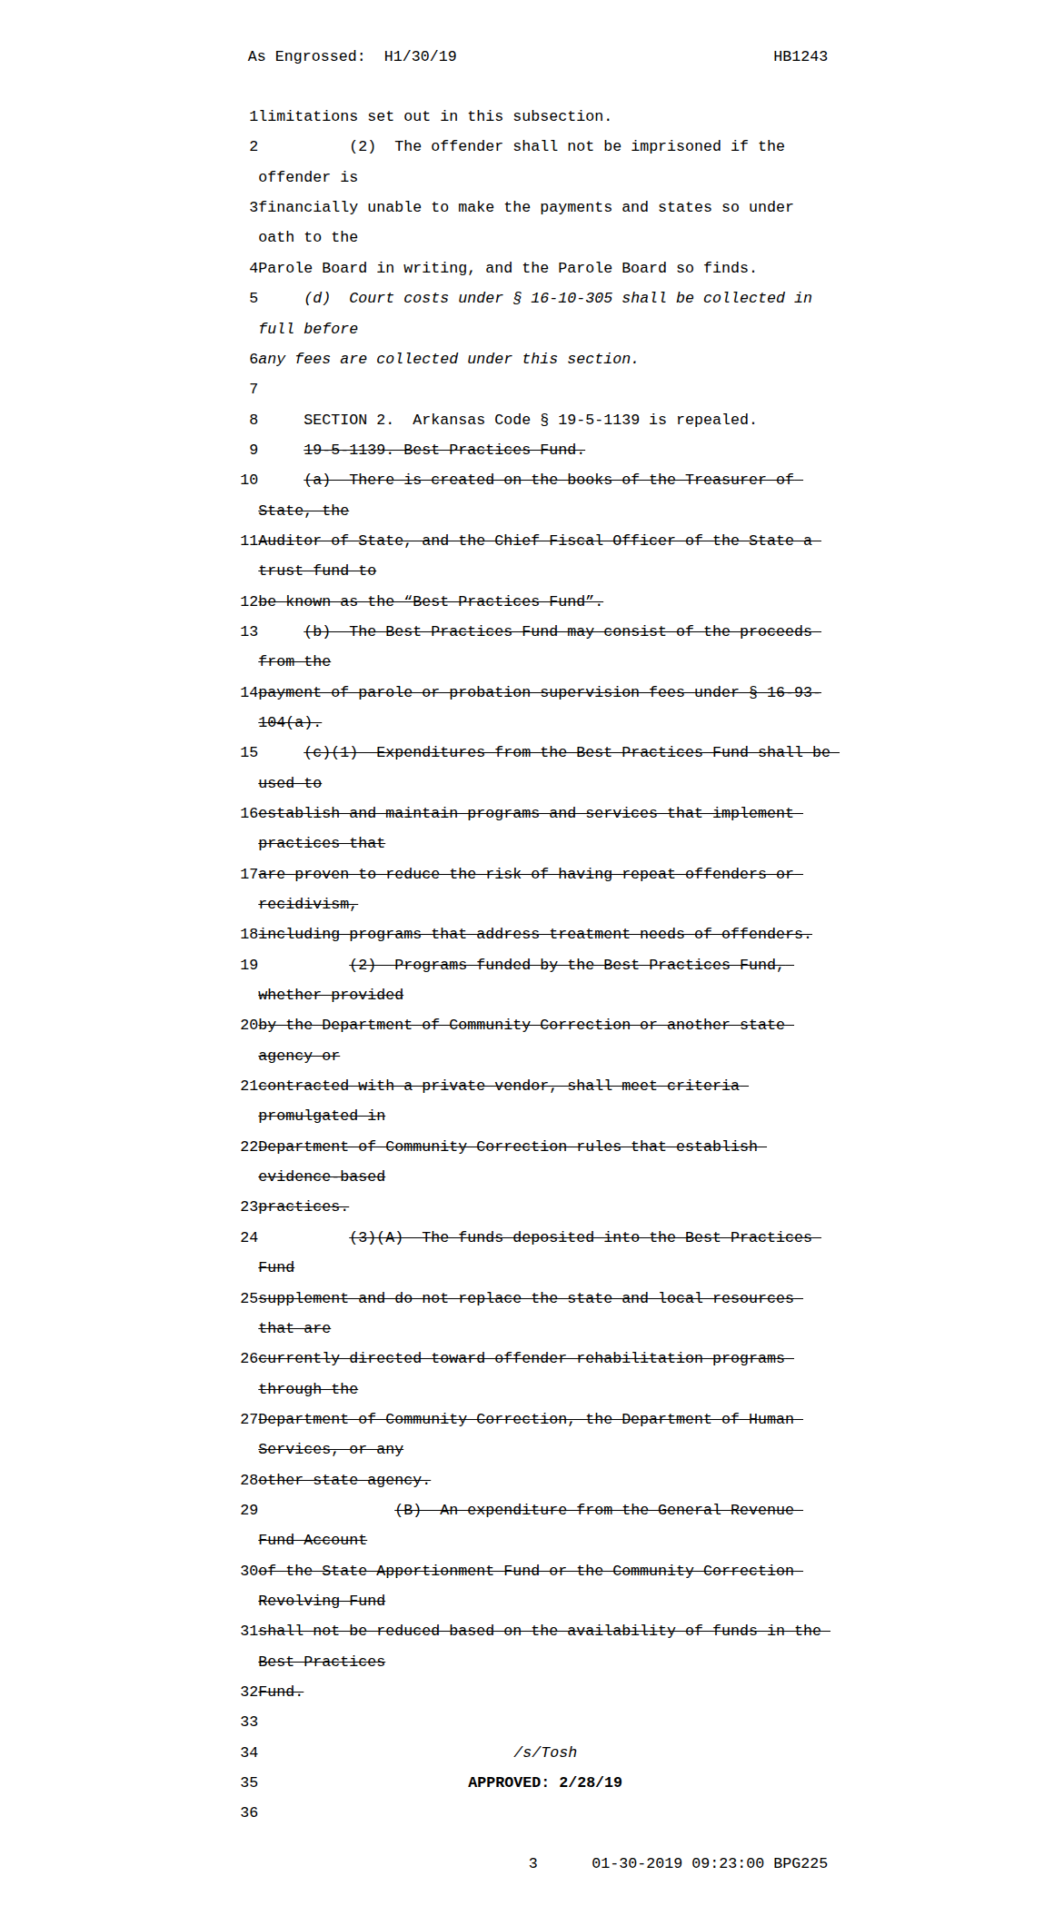As Engrossed: H1/30/19 HB1243
| 1 | limitations set out in this subsection. |
| 2 | (2) The offender shall not be imprisoned if the offender is |
| 3 | financially unable to make the payments and states so under oath to the |
| 4 | Parole Board in writing, and the Parole Board so finds. |
| 5 | (d) Court costs under § 16-10-305 shall be collected in full before |
| 6 | any fees are collected under this section. |
| 7 | |
| 8 | SECTION 2. Arkansas Code § 19-5-1139 is repealed. |
| 9 | 19-5-1139. Best Practices Fund. |
| 10 | (a) There is created on the books of the Treasurer of State, the |
| 11 | Auditor of State, and the Chief Fiscal Officer of the State a trust fund to |
| 12 | be known as the “Best Practices Fund”. |
| 13 | (b) The Best Practices Fund may consist of the proceeds from the |
| 14 | payment of parole or probation supervision fees under § 16-93-104(a). |
| 15 | (c)(1) Expenditures from the Best Practices Fund shall be used to |
| 16 | establish and maintain programs and services that implement practices that |
| 17 | are proven to reduce the risk of having repeat offenders or recidivism, |
| 18 | including programs that address treatment needs of offenders. |
| 19 | (2) Programs funded by the Best Practices Fund, whether provided |
| 20 | by the Department of Community Correction or another state agency or |
| 21 | contracted with a private vendor, shall meet criteria promulgated in |
| 22 | Department of Community Correction rules that establish evidence-based |
| 23 | practices. |
| 24 | (3)(A) The funds deposited into the Best Practices Fund |
| 25 | supplement and do not replace the state and local resources that are |
| 26 | currently directed toward offender rehabilitation programs through the |
| 27 | Department of Community Correction, the Department of Human Services, or any |
| 28 | other state agency. |
| 29 | (B) An expenditure from the General Revenue Fund Account |
| 30 | of the State Apportionment Fund or the Community Correction Revolving Fund |
| 31 | shall not be reduced based on the availability of funds in the Best Practices |
| 32 | Fund. |
| 33 | |
| 34 | /s/Tosh |
| 35 | APPROVED: 2/28/19 |
| 36 | |
3 01-30-2019 09:23:00 BPG225